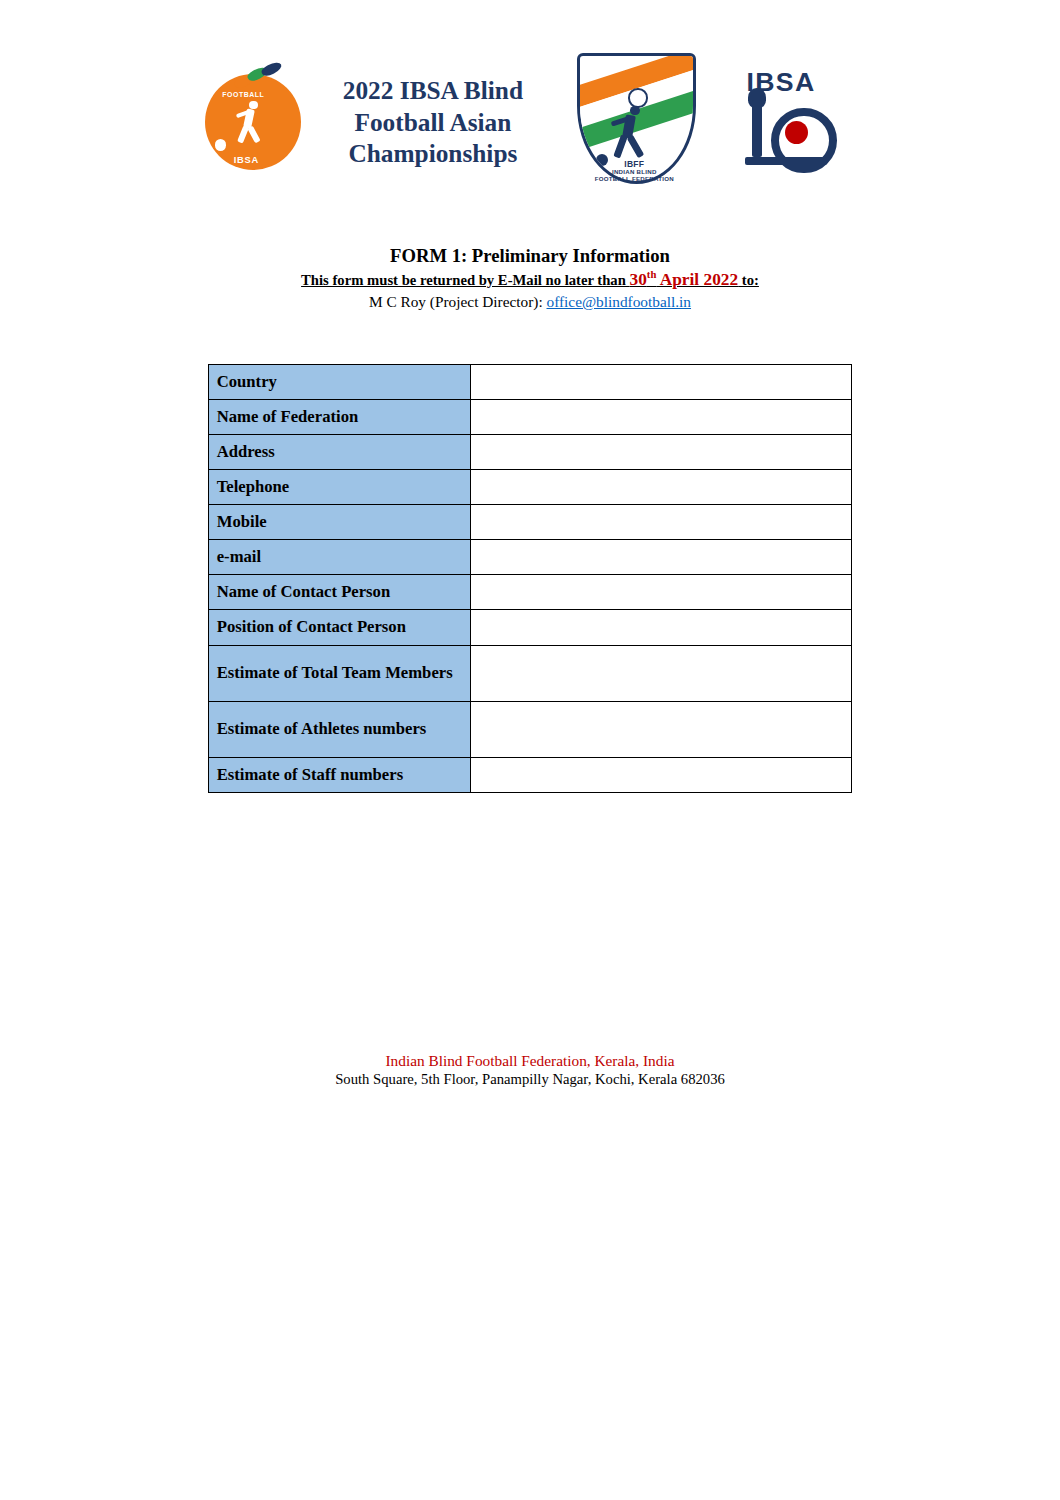FOOTBALL
IBSA
2022 IBSA Blind
Football Asian
Championships
IBFF
INDIAN BLIND
FOOTBALL FEDERATION
IBSA
FORM 1: Preliminary Information
This form must be returned by E-Mail no later than 30th April 2022 to:
M C Roy (Project Director): office@blindfootball.in
| Country | |
| Name of Federation | |
| Address | |
| Telephone | |
| Mobile | |
| e-mail | |
| Name of Contact Person | |
| Position of Contact Person | |
| Estimate of Total Team Members | |
| Estimate of Athletes numbers | |
| Estimate of Staff numbers | |
Indian Blind Football Federation, Kerala, India
South Square, 5th Floor, Panampilly Nagar, Kochi, Kerala 682036